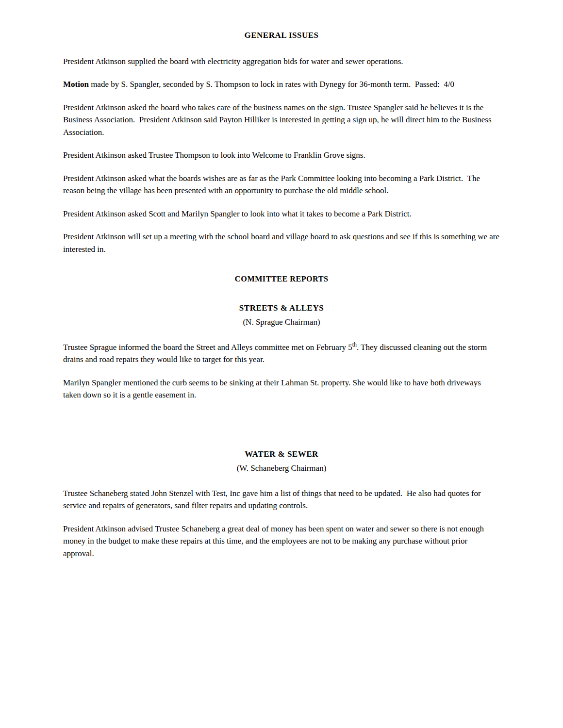GENERAL ISSUES
President Atkinson supplied the board with electricity aggregation bids for water and sewer operations.
Motion made by S. Spangler, seconded by S. Thompson to lock in rates with Dynegy for 36-month term. Passed: 4/0
President Atkinson asked the board who takes care of the business names on the sign. Trustee Spangler said he believes it is the Business Association. President Atkinson said Payton Hilliker is interested in getting a sign up, he will direct him to the Business Association.
President Atkinson asked Trustee Thompson to look into Welcome to Franklin Grove signs.
President Atkinson asked what the boards wishes are as far as the Park Committee looking into becoming a Park District. The reason being the village has been presented with an opportunity to purchase the old middle school.
President Atkinson asked Scott and Marilyn Spangler to look into what it takes to become a Park District.
President Atkinson will set up a meeting with the school board and village board to ask questions and see if this is something we are interested in.
COMMITTEE REPORTS
STREETS & ALLEYS
(N. Sprague Chairman)
Trustee Sprague informed the board the Street and Alleys committee met on February 5th. They discussed cleaning out the storm drains and road repairs they would like to target for this year.
Marilyn Spangler mentioned the curb seems to be sinking at their Lahman St. property. She would like to have both driveways taken down so it is a gentle easement in.
WATER & SEWER
(W. Schaneberg Chairman)
Trustee Schaneberg stated John Stenzel with Test, Inc gave him a list of things that need to be updated. He also had quotes for service and repairs of generators, sand filter repairs and updating controls.
President Atkinson advised Trustee Schaneberg a great deal of money has been spent on water and sewer so there is not enough money in the budget to make these repairs at this time, and the employees are not to be making any purchase without prior approval.